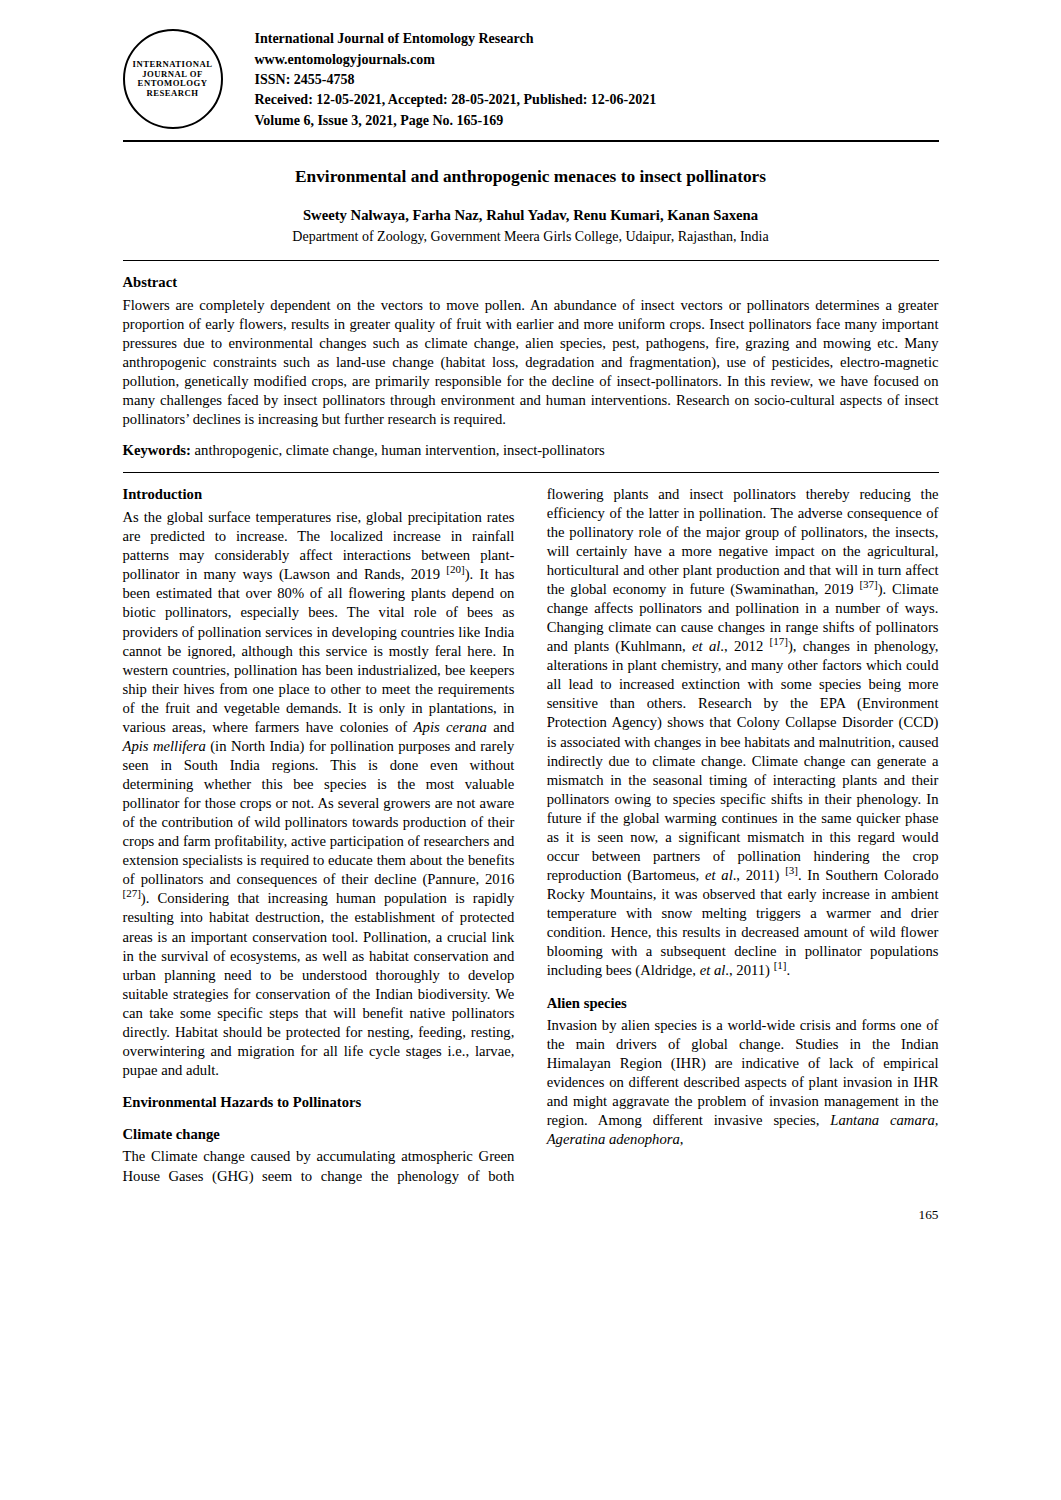International Journal of Entomology Research
International Journal of Entomology Research
www.entomologyjournals.com
ISSN: 2455-4758
Received: 12-05-2021, Accepted: 28-05-2021, Published: 12-06-2021
Volume 6, Issue 3, 2021, Page No. 165-169
Environmental and anthropogenic menaces to insect pollinators
Sweety Nalwaya, Farha Naz, Rahul Yadav, Renu Kumari, Kanan Saxena
Department of Zoology, Government Meera Girls College, Udaipur, Rajasthan, India
Abstract
Flowers are completely dependent on the vectors to move pollen. An abundance of insect vectors or pollinators determines a greater proportion of early flowers, results in greater quality of fruit with earlier and more uniform crops. Insect pollinators face many important pressures due to environmental changes such as climate change, alien species, pest, pathogens, fire, grazing and mowing etc. Many anthropogenic constraints such as land-use change (habitat loss, degradation and fragmentation), use of pesticides, electro-magnetic pollution, genetically modified crops, are primarily responsible for the decline of insect-pollinators. In this review, we have focused on many challenges faced by insect pollinators through environment and human interventions. Research on socio-cultural aspects of insect pollinators’ declines is increasing but further research is required.
Keywords: anthropogenic, climate change, human intervention, insect-pollinators
Introduction
As the global surface temperatures rise, global precipitation rates are predicted to increase. The localized increase in rainfall patterns may considerably affect interactions between plant-pollinator in many ways (Lawson and Rands, 2019 [20]). It has been estimated that over 80% of all flowering plants depend on biotic pollinators, especially bees. The vital role of bees as providers of pollination services in developing countries like India cannot be ignored, although this service is mostly feral here. In western countries, pollination has been industrialized, bee keepers ship their hives from one place to other to meet the requirements of the fruit and vegetable demands. It is only in plantations, in various areas, where farmers have colonies of Apis cerana and Apis mellifera (in North India) for pollination purposes and rarely seen in South India regions. This is done even without determining whether this bee species is the most valuable pollinator for those crops or not. As several growers are not aware of the contribution of wild pollinators towards production of their crops and farm profitability, active participation of researchers and extension specialists is required to educate them about the benefits of pollinators and consequences of their decline (Pannure, 2016 [27]). Considering that increasing human population is rapidly resulting into habitat destruction, the establishment of protected areas is an important conservation tool. Pollination, a crucial link in the survival of ecosystems, as well as habitat conservation and urban planning need to be understood thoroughly to develop suitable strategies for conservation of the Indian biodiversity. We can take some specific steps that will benefit native pollinators directly. Habitat should be protected for nesting, feeding, resting, overwintering and migration for all life cycle stages i.e., larvae, pupae and adult.
Environmental Hazards to Pollinators
Climate change
The Climate change caused by accumulating atmospheric Green House Gases (GHG) seem to change the phenology of both flowering plants and insect pollinators thereby reducing the efficiency of the latter in pollination. The adverse consequence of the pollinatory role of the major group of pollinators, the insects, will certainly have a more negative impact on the agricultural, horticultural and other plant production and that will in turn affect the global economy in future (Swaminathan, 2019 [37]). Climate change affects pollinators and pollination in a number of ways. Changing climate can cause changes in range shifts of pollinators and plants (Kuhlmann, et al., 2012 [17]), changes in phenology, alterations in plant chemistry, and many other factors which could all lead to increased extinction with some species being more sensitive than others. Research by the EPA (Environment Protection Agency) shows that Colony Collapse Disorder (CCD) is associated with changes in bee habitats and malnutrition, caused indirectly due to climate change. Climate change can generate a mismatch in the seasonal timing of interacting plants and their pollinators owing to species specific shifts in their phenology. In future if the global warming continues in the same quicker phase as it is seen now, a significant mismatch in this regard would occur between partners of pollination hindering the crop reproduction (Bartomeus, et al., 2011) [3]. In Southern Colorado Rocky Mountains, it was observed that early increase in ambient temperature with snow melting triggers a warmer and drier condition. Hence, this results in decreased amount of wild flower blooming with a subsequent decline in pollinator populations including bees (Aldridge, et al., 2011) [1].
Alien species
Invasion by alien species is a world-wide crisis and forms one of the main drivers of global change. Studies in the Indian Himalayan Region (IHR) are indicative of lack of empirical evidences on different described aspects of plant invasion in IHR and might aggravate the problem of invasion management in the region. Among different invasive species, Lantana camara, Ageratina adenophora,
165